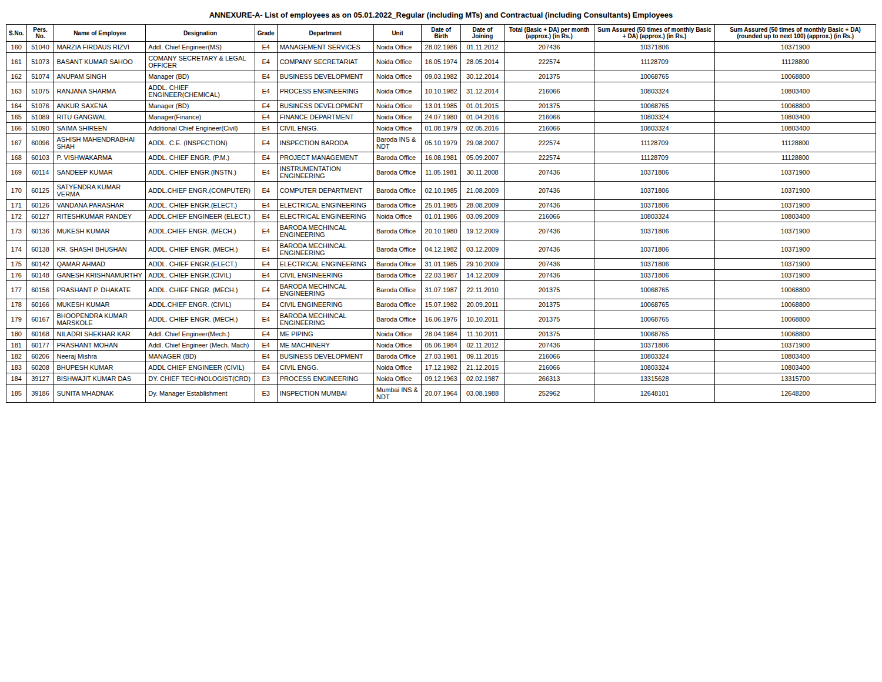ANNEXURE-A- List of employees as on 05.01.2022_Regular (including MTs) and Contractual (including Consultants) Employees
| S.No. | Pers. No. | Name of Employee | Designation | Grade | Department | Unit | Date of Birth | Date of Joining | Total (Basic + DA) per month (approx.) (in Rs.) | Sum Assured (50 times of monthly Basic + DA) (approx.) (in Rs.) | Sum Assured (50 times of monthly Basic + DA) (rounded up to next 100) (approx.) (in Rs.) |
| --- | --- | --- | --- | --- | --- | --- | --- | --- | --- | --- | --- |
| 160 | 51040 | MARZIA FIRDAUS RIZVI | Addl. Chief Engineer(MS) | E4 | MANAGEMENT SERVICES | Noida Office | 28.02.1986 | 01.11.2012 | 207436 | 10371806 | 10371900 |
| 161 | 51073 | BASANT KUMAR SAHOO | COMANY SECRETARY & LEGAL OFFICER | E4 | COMPANY SECRETARIAT | Noida Office | 16.05.1974 | 28.05.2014 | 222574 | 11128709 | 11128800 |
| 162 | 51074 | ANUPAM SINGH | Manager (BD) | E4 | BUSINESS DEVELOPMENT | Noida Office | 09.03.1982 | 30.12.2014 | 201375 | 10068765 | 10068800 |
| 163 | 51075 | RANJANA SHARMA | ADDL. CHIEF ENGINEER(CHEMICAL) | E4 | PROCESS ENGINEERING | Noida Office | 10.10.1982 | 31.12.2014 | 216066 | 10803324 | 10803400 |
| 164 | 51076 | ANKUR SAXENA | Manager (BD) | E4 | BUSINESS DEVELOPMENT | Noida Office | 13.01.1985 | 01.01.2015 | 201375 | 10068765 | 10068800 |
| 165 | 51089 | RITU GANGWAL | Manager(Finance) | E4 | FINANCE DEPARTMENT | Noida Office | 24.07.1980 | 01.04.2016 | 216066 | 10803324 | 10803400 |
| 166 | 51090 | SAIMA SHIREEN | Additional Chief Engineer(Civil) | E4 | CIVIL ENGG. | Noida Office | 01.08.1979 | 02.05.2016 | 216066 | 10803324 | 10803400 |
| 167 | 60096 | ASHISH MAHENDRABHAI SHAH | ADDL. C.E. (INSPECTION) | E4 | INSPECTION BARODA | Baroda INS & NDT | 05.10.1979 | 29.08.2007 | 222574 | 11128709 | 11128800 |
| 168 | 60103 | P. VISHWAKARMA | ADDL. CHIEF ENGR. (P.M.) | E4 | PROJECT MANAGEMENT | Baroda Office | 16.08.1981 | 05.09.2007 | 222574 | 11128709 | 11128800 |
| 169 | 60114 | SANDEEP KUMAR | ADDL. CHIEF ENGR.(INSTN.) | E4 | INSTRUMENTATION ENGINEERING | Baroda Office | 11.05.1981 | 30.11.2008 | 207436 | 10371806 | 10371900 |
| 170 | 60125 | SATYENDRA KUMAR VERMA | ADDL.CHIEF ENGR.(COMPUTER) | E4 | COMPUTER DEPARTMENT | Baroda Office | 02.10.1985 | 21.08.2009 | 207436 | 10371806 | 10371900 |
| 171 | 60126 | VANDANA PARASHAR | ADDL. CHIEF ENGR.(ELECT.) | E4 | ELECTRICAL ENGINEERING | Baroda Office | 25.01.1985 | 28.08.2009 | 207436 | 10371806 | 10371900 |
| 172 | 60127 | RITESHKUMAR PANDEY | ADDL.CHIEF ENGINEER (ELECT.) | E4 | ELECTRICAL ENGINEERING | Noida Office | 01.01.1986 | 03.09.2009 | 216066 | 10803324 | 10803400 |
| 173 | 60136 | MUKESH KUMAR | ADDL.CHIEF ENGR. (MECH.) | E4 | BARODA MECHINCAL ENGINEERING | Baroda Office | 20.10.1980 | 19.12.2009 | 207436 | 10371806 | 10371900 |
| 174 | 60138 | KR. SHASHI BHUSHAN | ADDL. CHIEF ENGR. (MECH.) | E4 | BARODA MECHINCAL ENGINEERING | Baroda Office | 04.12.1982 | 03.12.2009 | 207436 | 10371806 | 10371900 |
| 175 | 60142 | QAMAR AHMAD | ADDL. CHIEF ENGR.(ELECT.) | E4 | ELECTRICAL ENGINEERING | Baroda Office | 31.01.1985 | 29.10.2009 | 207436 | 10371806 | 10371900 |
| 176 | 60148 | GANESH KRISHNAMURTHY | ADDL. CHIEF ENGR.(CIVIL) | E4 | CIVIL ENGINEERING | Baroda Office | 22.03.1987 | 14.12.2009 | 207436 | 10371806 | 10371900 |
| 177 | 60156 | PRASHANT P. DHAKATE | ADDL. CHIEF ENGR. (MECH.) | E4 | BARODA MECHINCAL ENGINEERING | Baroda Office | 31.07.1987 | 22.11.2010 | 201375 | 10068765 | 10068800 |
| 178 | 60166 | MUKESH KUMAR | ADDL.CHIEF ENGR. (CIVIL) | E4 | CIVIL ENGINEERING | Baroda Office | 15.07.1982 | 20.09.2011 | 201375 | 10068765 | 10068800 |
| 179 | 60167 | BHOOPENDRA KUMAR MARSKOLE | ADDL. CHIEF ENGR. (MECH.) | E4 | BARODA MECHINCAL ENGINEERING | Baroda Office | 16.06.1976 | 10.10.2011 | 201375 | 10068765 | 10068800 |
| 180 | 60168 | NILADRI SHEKHAR KAR | Addl. Chief Engineer(Mech.) | E4 | ME PIPING | Noida Office | 28.04.1984 | 11.10.2011 | 201375 | 10068765 | 10068800 |
| 181 | 60177 | PRASHANT MOHAN | Addl. Chief Engineer (Mech. Mach) | E4 | ME MACHINERY | Noida Office | 05.06.1984 | 02.11.2012 | 207436 | 10371806 | 10371900 |
| 182 | 60206 | Neeraj Mishra | MANAGER (BD) | E4 | BUSINESS DEVELOPMENT | Baroda Office | 27.03.1981 | 09.11.2015 | 216066 | 10803324 | 10803400 |
| 183 | 60208 | BHUPESH KUMAR | ADDL CHIEF ENGINEER (CIVIL) | E4 | CIVIL ENGG. | Noida Office | 17.12.1982 | 21.12.2015 | 216066 | 10803324 | 10803400 |
| 184 | 39127 | BISHWAJIT KUMAR DAS | DY. CHIEF TECHNOLOGIST(CRD) | E3 | PROCESS ENGINEERING | Noida Office | 09.12.1963 | 02.02.1987 | 266313 | 13315628 | 13315700 |
| 185 | 39186 | SUNITA MHADNAK | Dy. Manager Establishment | E3 | INSPECTION MUMBAI | Mumbai INS & NDT | 20.07.1964 | 03.08.1988 | 252962 | 12648101 | 12648200 |